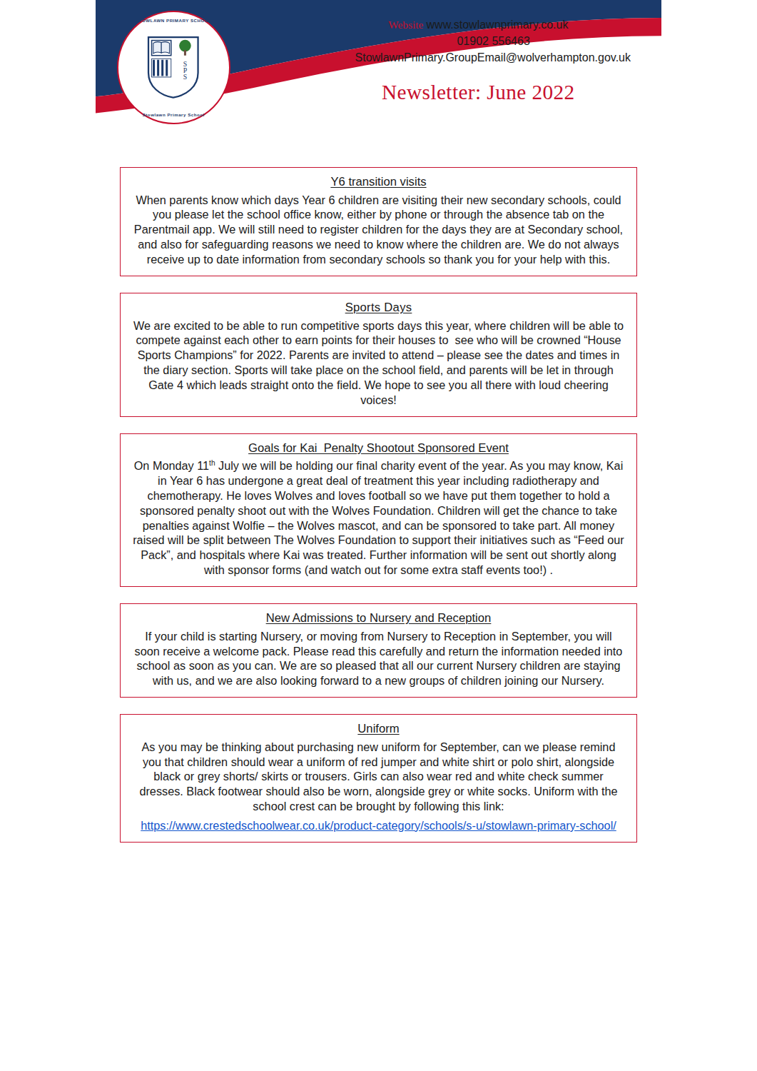STOWLAWN PRIMARY SCHOOL
S P S
Stowlawn Primary School
Website www.stowlawnprimary.co.uk
Phone 01902 556463
Email StowlawnPrimary.GroupEmail@wolverhampton.gov.uk
Newsletter: June 2022
Y6 transition visits
When parents know which days Year 6 children are visiting their new secondary schools, could you please let the school office know, either by phone or through the absence tab on the Parentmail app. We will still need to register children for the days they are at Secondary school, and also for safeguarding reasons we need to know where the children are. We do not always receive up to date information from secondary schools so thank you for your help with this.
Sports Days
We are excited to be able to run competitive sports days this year, where children will be able to compete against each other to earn points for their houses to see who will be crowned “House Sports Champions” for 2022. Parents are invited to attend – please see the dates and times in the diary section. Sports will take place on the school field, and parents will be let in through Gate 4 which leads straight onto the field. We hope to see you all there with loud cheering voices!
Goals for Kai Penalty Shootout Sponsored Event
On Monday 11th July we will be holding our final charity event of the year. As you may know, Kai in Year 6 has undergone a great deal of treatment this year including radiotherapy and chemotherapy. He loves Wolves and loves football so we have put them together to hold a sponsored penalty shoot out with the Wolves Foundation. Children will get the chance to take penalties against Wolfie – the Wolves mascot, and can be sponsored to take part. All money raised will be split between The Wolves Foundation to support their initiatives such as “Feed our Pack”, and hospitals where Kai was treated. Further information will be sent out shortly along with sponsor forms (and watch out for some extra staff events too!) .
New Admissions to Nursery and Reception
If your child is starting Nursery, or moving from Nursery to Reception in September, you will soon receive a welcome pack. Please read this carefully and return the information needed into school as soon as you can. We are so pleased that all our current Nursery children are staying with us, and we are also looking forward to a new groups of children joining our Nursery.
Uniform
As you may be thinking about purchasing new uniform for September, can we please remind you that children should wear a uniform of red jumper and white shirt or polo shirt, alongside black or grey shorts/ skirts or trousers. Girls can also wear red and white check summer dresses. Black footwear should also be worn, alongside grey or white socks. Uniform with the school crest can be brought by following this link:
https://www.crestedschoolwear.co.uk/product-category/schools/s-u/stowlawn-primary-school/